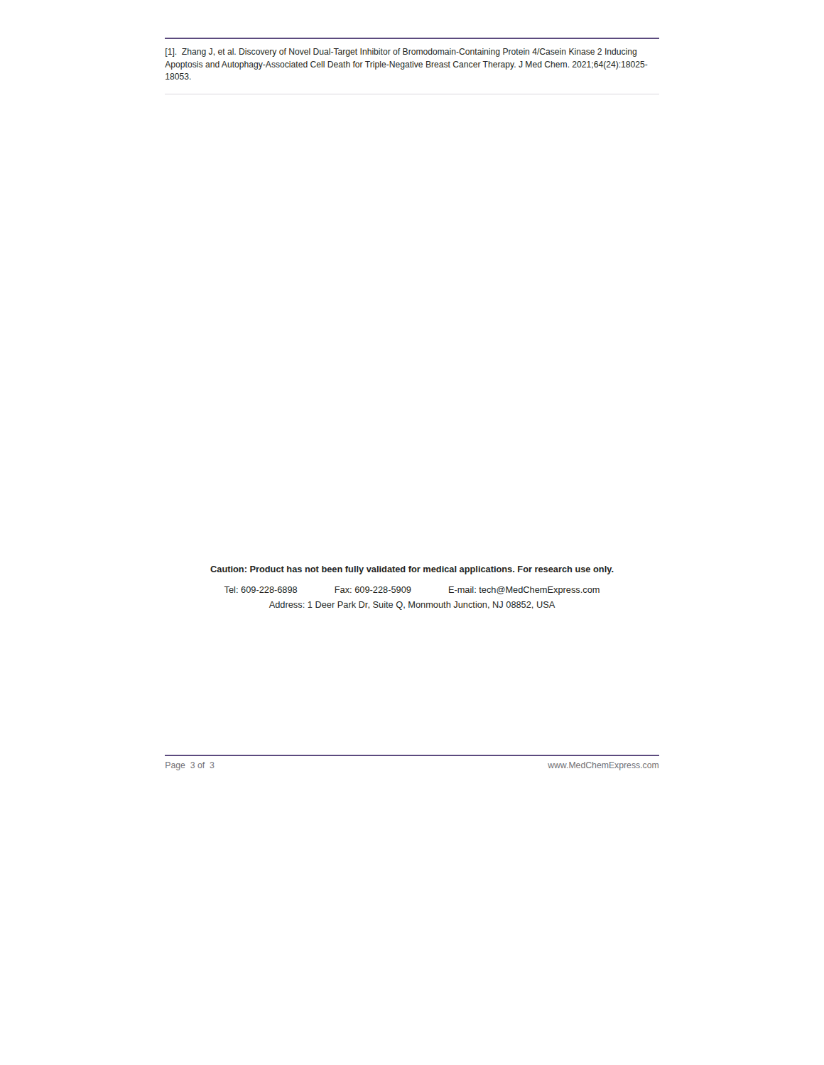[1]. Zhang J, et al. Discovery of Novel Dual-Target Inhibitor of Bromodomain-Containing Protein 4/Casein Kinase 2 Inducing Apoptosis and Autophagy-Associated Cell Death for Triple-Negative Breast Cancer Therapy. J Med Chem. 2021;64(24):18025-18053.
Caution: Product has not been fully validated for medical applications. For research use only.
Tel: 609-228-6898 Fax: 609-228-5909 E-mail: tech@MedChemExpress.com
Address: 1 Deer Park Dr, Suite Q, Monmouth Junction, NJ 08852, USA
Page 3 of 3
www.MedChemExpress.com